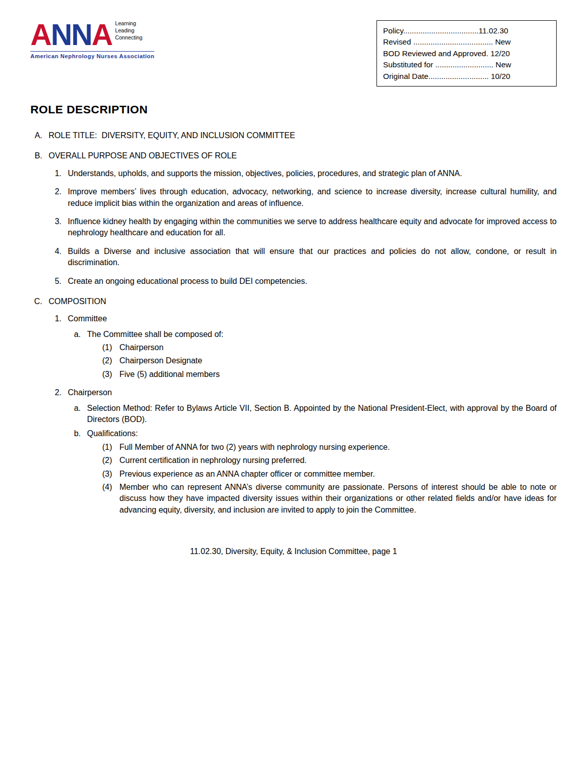ANN A Learning
Leading
Connecting
American Nephrology Nurses Association
Policy................................... 11.02.30
Revised ..................................... New
BOD Reviewed and Approved. 12/20
Substituted for ........................... New
Original Date............................ 10/20
ROLE DESCRIPTION
ROLE TITLE: DIVERSITY, EQUITY, AND INCLUSION COMMITTEE
OVERALL PURPOSE AND OBJECTIVES OF ROLE
Understands, upholds, and supports the mission, objectives, policies, procedures, and strategic plan of ANNA.
Improve members’ lives through education, advocacy, networking, and science to increase diversity, increase cultural humility, and reduce implicit bias within the organization and areas of influence.
Influence kidney health by engaging within the communities we serve to address healthcare equity and advocate for improved access to nephrology healthcare and education for all.
Builds a Diverse and inclusive association that will ensure that our practices and policies do not allow, condone, or result in discrimination.
Create an ongoing educational process to build DEI competencies.
COMPOSITION
Committee
The Committee shall be composed of:
Chairperson
Chairperson Designate
Five (5) additional members
Chairperson
Selection Method: Refer to Bylaws Article VII, Section B. Appointed by the National President-Elect, with approval by the Board of Directors (BOD).
Qualifications:
Full Member of ANNA for two (2) years with nephrology nursing experience.
Current certification in nephrology nursing preferred.
Previous experience as an ANNA chapter officer or committee member.
Member who can represent ANNA’s diverse community are passionate. Persons of interest should be able to note or discuss how they have impacted diversity issues within their organizations or other related fields and/or have ideas for advancing equity, diversity, and inclusion are invited to apply to join the Committee.
11.02.30, Diversity, Equity, & Inclusion Committee, page 1